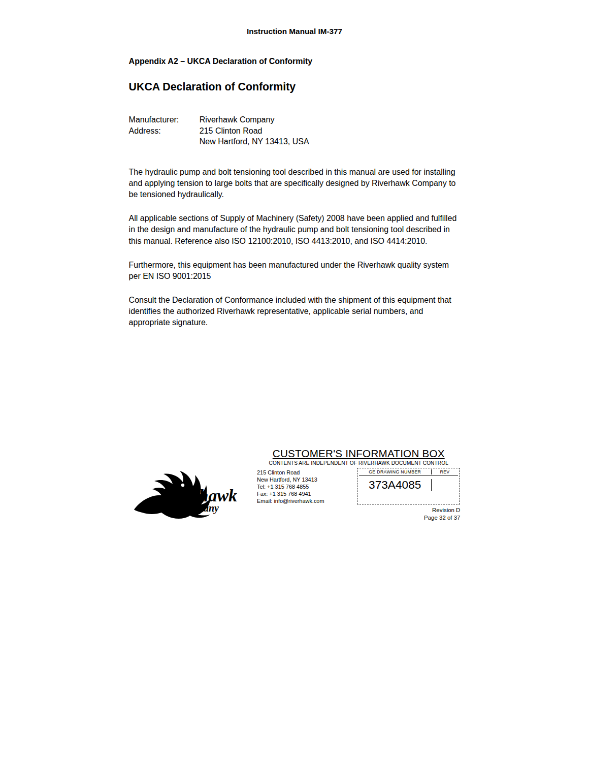Instruction Manual IM-377
Appendix A2 – UKCA Declaration of Conformity
UKCA Declaration of Conformity
Manufacturer:
Riverhawk Company
Address:
215 Clinton Road
New Hartford, NY 13413, USA
The hydraulic pump and bolt tensioning tool described in this manual are used for installing and applying tension to large bolts that are specifically designed by Riverhawk Company to be tensioned hydraulically.
All applicable sections of Supply of Machinery (Safety) 2008 have been applied and fulfilled in the design and manufacture of the hydraulic pump and bolt tensioning tool described in this manual. Reference also ISO 12100:2010, ISO 4413:2010, and ISO 4414:2010.
Furthermore, this equipment has been manufactured under the Riverhawk quality system per EN ISO 9001:2015
Consult the Declaration of Conformance included with the shipment of this equipment that identifies the authorized Riverhawk representative, applicable serial numbers, and appropriate signature.
Riverhawk Company ®
CUSTOMER'S INFORMATION BOX
CONTENTS ARE INDEPENDENT OF RIVERHAWK DOCUMENT CONTROL
215 Clinton Road
New Hartford, NY 13413
Tel: +1 315 768 4855
Fax: +1 315 768 4941
Email: info@riverhawk.com
GE DRAWING NUMBER
REV
373A4085
Revision D
Page 32 of 37